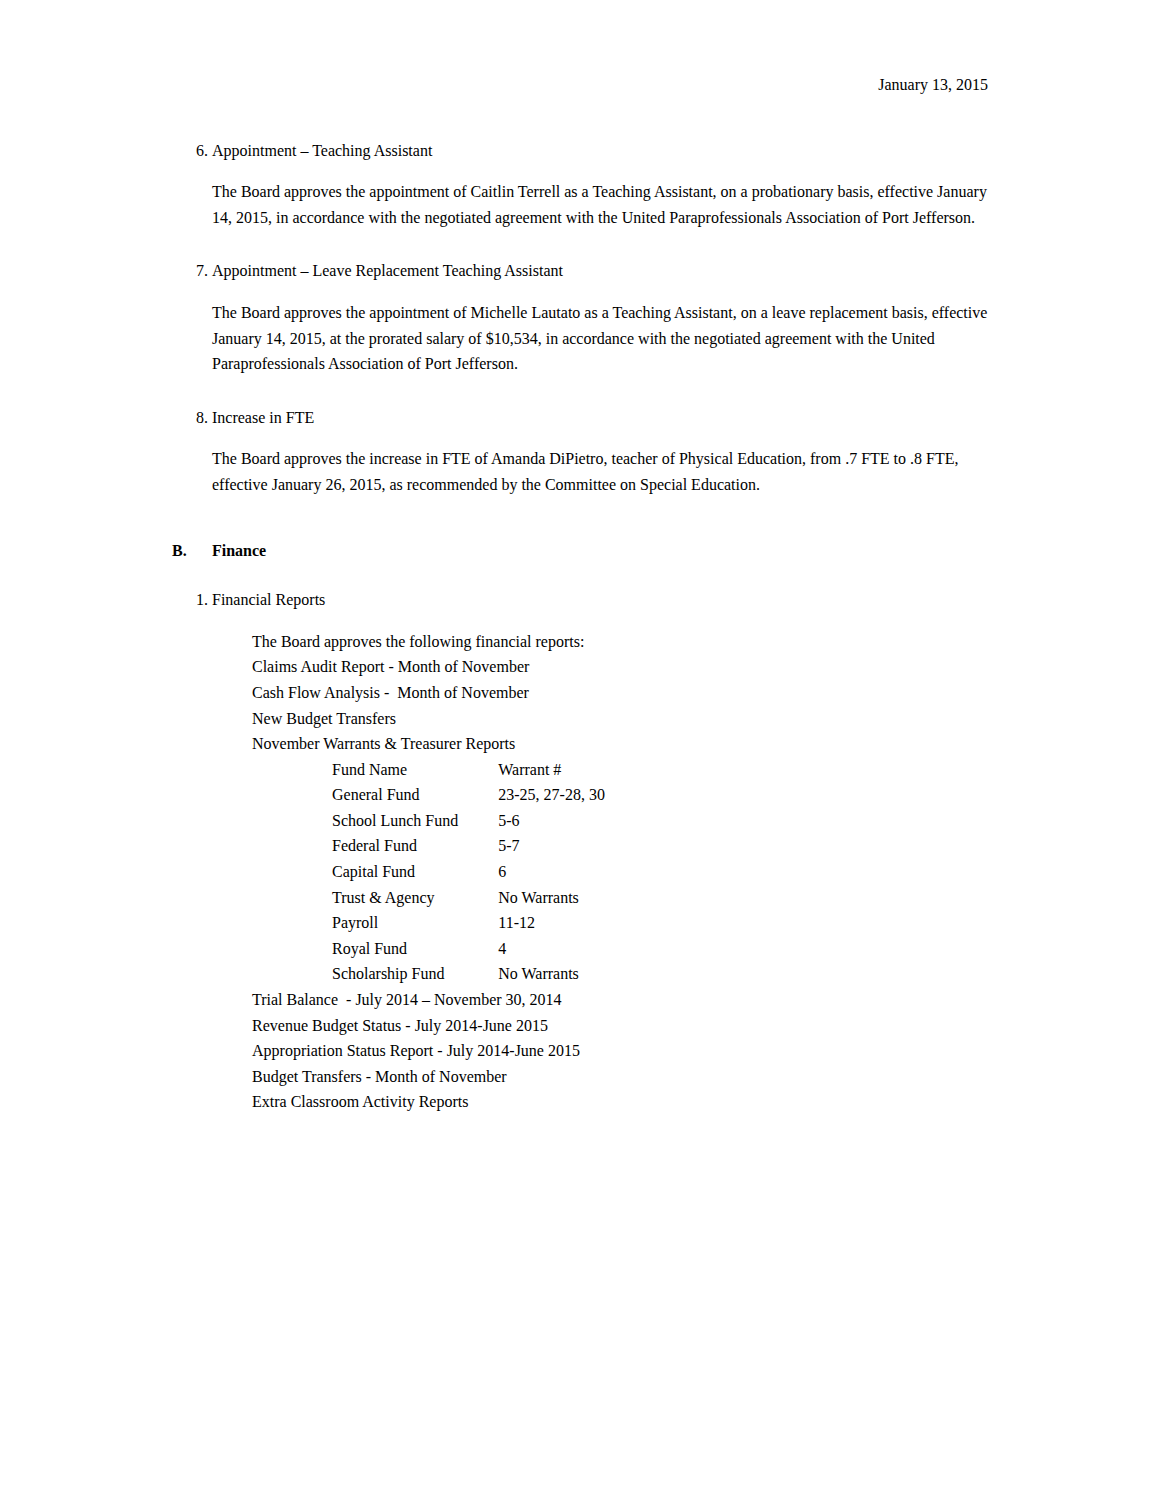January 13, 2015
Appointment – Teaching Assistant
The Board approves the appointment of Caitlin Terrell as a Teaching Assistant, on a probationary basis, effective January 14, 2015, in accordance with the negotiated agreement with the United Paraprofessionals Association of Port Jefferson.
Appointment – Leave Replacement Teaching Assistant
The Board approves the appointment of Michelle Lautato as a Teaching Assistant, on a leave replacement basis, effective January 14, 2015, at the prorated salary of $10,534, in accordance with the negotiated agreement with the United Paraprofessionals Association of Port Jefferson.
Increase in FTE
The Board approves the increase in FTE of Amanda DiPietro, teacher of Physical Education, from .7 FTE to .8 FTE, effective January 26, 2015, as recommended by the Committee on Special Education.
B. Finance
Financial Reports
The Board approves the following financial reports:
Claims Audit Report - Month of November
Cash Flow Analysis - Month of November
New Budget Transfers
November Warrants & Treasurer Reports
| Fund Name | Warrant # |
| --- | --- |
| General Fund | 23-25, 27-28, 30 |
| School Lunch Fund | 5-6 |
| Federal Fund | 5-7 |
| Capital Fund | 6 |
| Trust & Agency | No Warrants |
| Payroll | 11-12 |
| Royal Fund | 4 |
| Scholarship Fund | No Warrants |
Trial Balance - July 2014 – November 30, 2014
Revenue Budget Status - July 2014-June 2015
Appropriation Status Report - July 2014-June 2015
Budget Transfers - Month of November
Extra Classroom Activity Reports